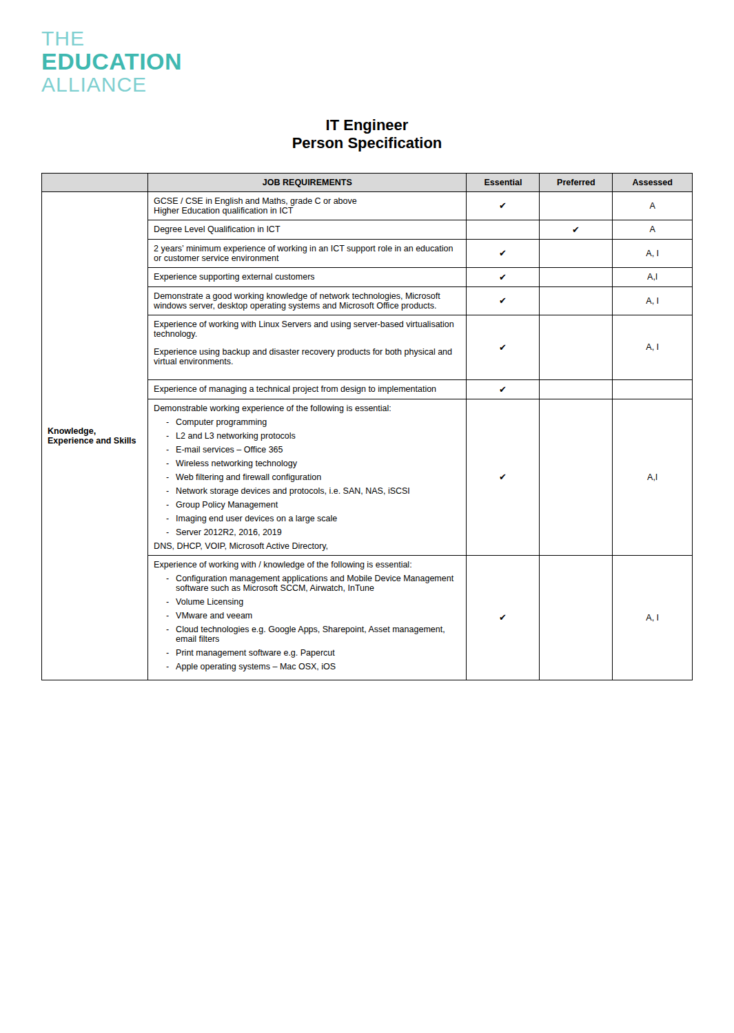THE
EDUCATION
ALLIANCE
IT Engineer
Person Specification
| | JOB REQUIREMENTS | Essential | Preferred | Assessed |
| --- | --- | --- | --- | --- |
| Knowledge, Experience and Skills | GCSE / CSE in English and Maths, grade C or above Higher Education qualification in ICT | ✔ | | A |
| Degree Level Qualification in ICT | | ✔ | A |
| 2 years’ minimum experience of working in an ICT support role in an education or customer service environment | ✔ | | A, I |
| Experience supporting external customers | ✔ | | A,I |
| Demonstrate a good working knowledge of network technologies, Microsoft windows server, desktop operating systems and Microsoft Office products. | ✔ | | A, I |
| Experience of working with Linux Servers and using server-based virtualisation technology. Experience using backup and disaster recovery products for both physical and virtual environments. | ✔ | | A, I |
| Experience of managing a technical project from design to implementation | ✔ | | |
| Demonstrable working experience of the following is essential: Computer programming L2 and L3 networking protocols E-mail services – Office 365 Wireless networking technology Web filtering and firewall configuration Network storage devices and protocols, i.e. SAN, NAS, iSCSI Group Policy Management Imaging end user devices on a large scale Server 2012R2, 2016, 2019 DNS, DHCP, VOIP, Microsoft Active Directory, | ✔ | | A,I |
| Experience of working with / knowledge of the following is essential: Configuration management applications and Mobile Device Management software such as Microsoft SCCM, Airwatch, InTune Volume Licensing VMware and veeam Cloud technologies e.g. Google Apps, Sharepoint, Asset management, email filters Print management software e.g. Papercut Apple operating systems – Mac OSX, iOS | ✔ | | A, I |